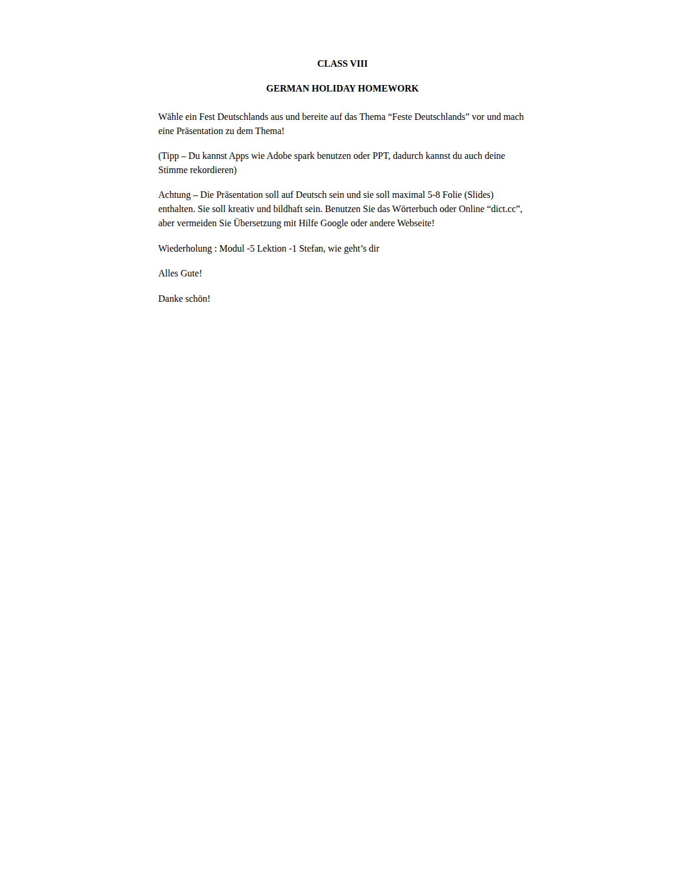CLASS VIII
GERMAN HOLIDAY HOMEWORK
Wähle ein Fest Deutschlands aus und bereite auf das Thema “Feste Deutschlands” vor und mach eine Präsentation zu dem Thema!
(Tipp – Du kannst Apps wie Adobe spark benutzen oder PPT, dadurch kannst du auch deine Stimme rekordieren)
Achtung – Die Präsentation soll auf Deutsch sein und sie soll maximal 5-8 Folie (Slides) enthalten. Sie soll kreativ und bildhaft sein. Benutzen Sie das Wörterbuch oder Online “dict.cc”, aber vermeiden Sie Übersetzung mit Hilfe Google oder andere Webseite!
Wiederholung : Modul -5 Lektion -1 Stefan, wie geht’s dir
Alles Gute!
Danke schön!